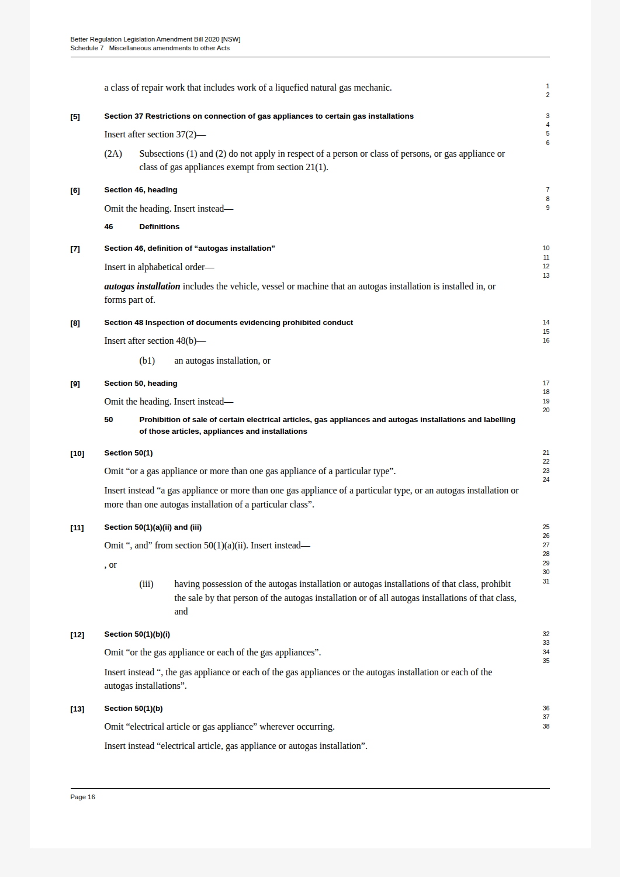Better Regulation Legislation Amendment Bill 2020 [NSW]
Schedule 7 Miscellaneous amendments to other Acts
a class of repair work that includes work of a liquefied natural gas mechanic.
1 2
[5]
Section 37 Restrictions on connection of gas appliances to certain gas installations
Insert after section 37(2)—
(2A)
Subsections (1) and (2) do not apply in respect of a person or class of persons, or gas appliance or class of gas appliances exempt from section 21(1).
3 4 5 6
[6]
Section 46, heading
Omit the heading. Insert instead—
46
Definitions
7 8 9
[7]
Section 46, definition of “autogas installation”
Insert in alphabetical order—
autogas installation includes the vehicle, vessel or machine that an autogas installation is installed in, or forms part of.
10 11 12 13
[8]
Section 48 Inspection of documents evidencing prohibited conduct
Insert after section 48(b)—
(b1)
an autogas installation, or
14 15 16
[9]
Section 50, heading
Omit the heading. Insert instead—
50
Prohibition of sale of certain electrical articles, gas appliances and autogas installations and labelling of those articles, appliances and installations
17 18 19 20
[10]
Section 50(1)
Omit “or a gas appliance or more than one gas appliance of a particular type”.
Insert instead “a gas appliance or more than one gas appliance of a particular type, or an autogas installation or more than one autogas installation of a particular class”.
21 22 23 24
[11]
Section 50(1)(a)(ii) and (iii)
Omit “, and” from section 50(1)(a)(ii). Insert instead—
, or
(iii)
having possession of the autogas installation or autogas installations of that class, prohibit the sale by that person of the autogas installation or of all autogas installations of that class, and
25 26 27 28 29 30 31
[12]
Section 50(1)(b)(i)
Omit “or the gas appliance or each of the gas appliances”.
Insert instead “, the gas appliance or each of the gas appliances or the autogas installation or each of the autogas installations”.
32 33 34 35
[13]
Section 50(1)(b)
Omit “electrical article or gas appliance” wherever occurring.
Insert instead “electrical article, gas appliance or autogas installation”.
36 37 38
Page 16